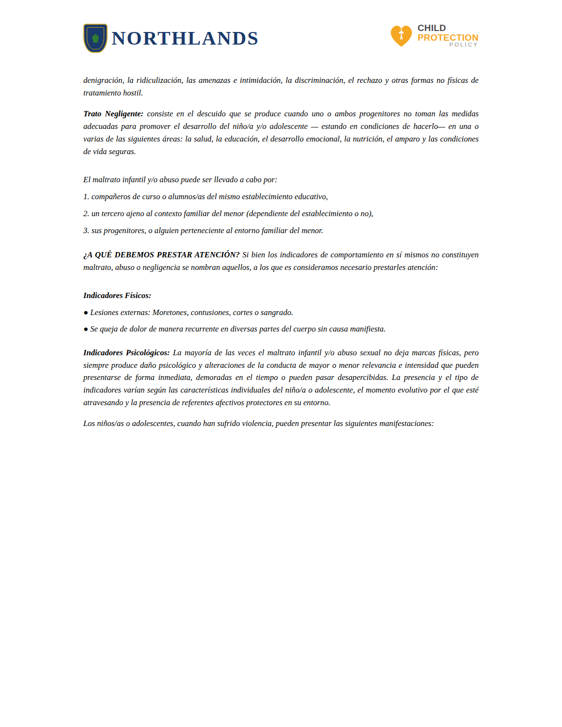NORTHLANDS
CHILD PROTECTION POLICY
denigración, la ridiculización, las amenazas e intimidación, la discriminación, el rechazo y otras formas no físicas de tratamiento hostil.
Trato Negligente: consiste en el descuido que se produce cuando uno o ambos progenitores no toman las medidas adecuadas para promover el desarrollo del niño/a y/o adolescente — estando en condiciones de hacerlo— en una o varias de las siguientes áreas: la salud, la educación, el desarrollo emocional, la nutrición, el amparo y las condiciones de vida seguras.
El maltrato infantil y/o abuso puede ser llevado a cabo por:
1. compañeros de curso o alumnos/as del mismo establecimiento educativo,
2. un tercero ajeno al contexto familiar del menor (dependiente del establecimiento o no),
3. sus progenitores, o alguien perteneciente al entorno familiar del menor.
¿A QUÉ DEBEMOS PRESTAR ATENCIÓN? Si bien los indicadores de comportamiento en sí mismos no constituyen maltrato, abuso o negligencia se nombran aquellos, a los que es consideramos necesario prestarles atención:
Indicadores Físicos:
● Lesiones externas: Moretones, contusiones, cortes o sangrado.
● Se queja de dolor de manera recurrente en diversas partes del cuerpo sin causa manifiesta.
Indicadores Psicológicos: La mayoría de las veces el maltrato infantil y/o abuso sexual no deja marcas físicas, pero siempre produce daño psicológico y alteraciones de la conducta de mayor o menor relevancia e intensidad que pueden presentarse de forma inmediata, demoradas en el tiempo o pueden pasar desapercibidas. La presencia y el tipo de indicadores varían según las características individuales del niño/a o adolescente, el momento evolutivo por el que esté atravesando y la presencia de referentes afectivos protectores en su entorno.
Los niños/as o adolescentes, cuando han sufrido violencia, pueden presentar las siguientes manifestaciones: